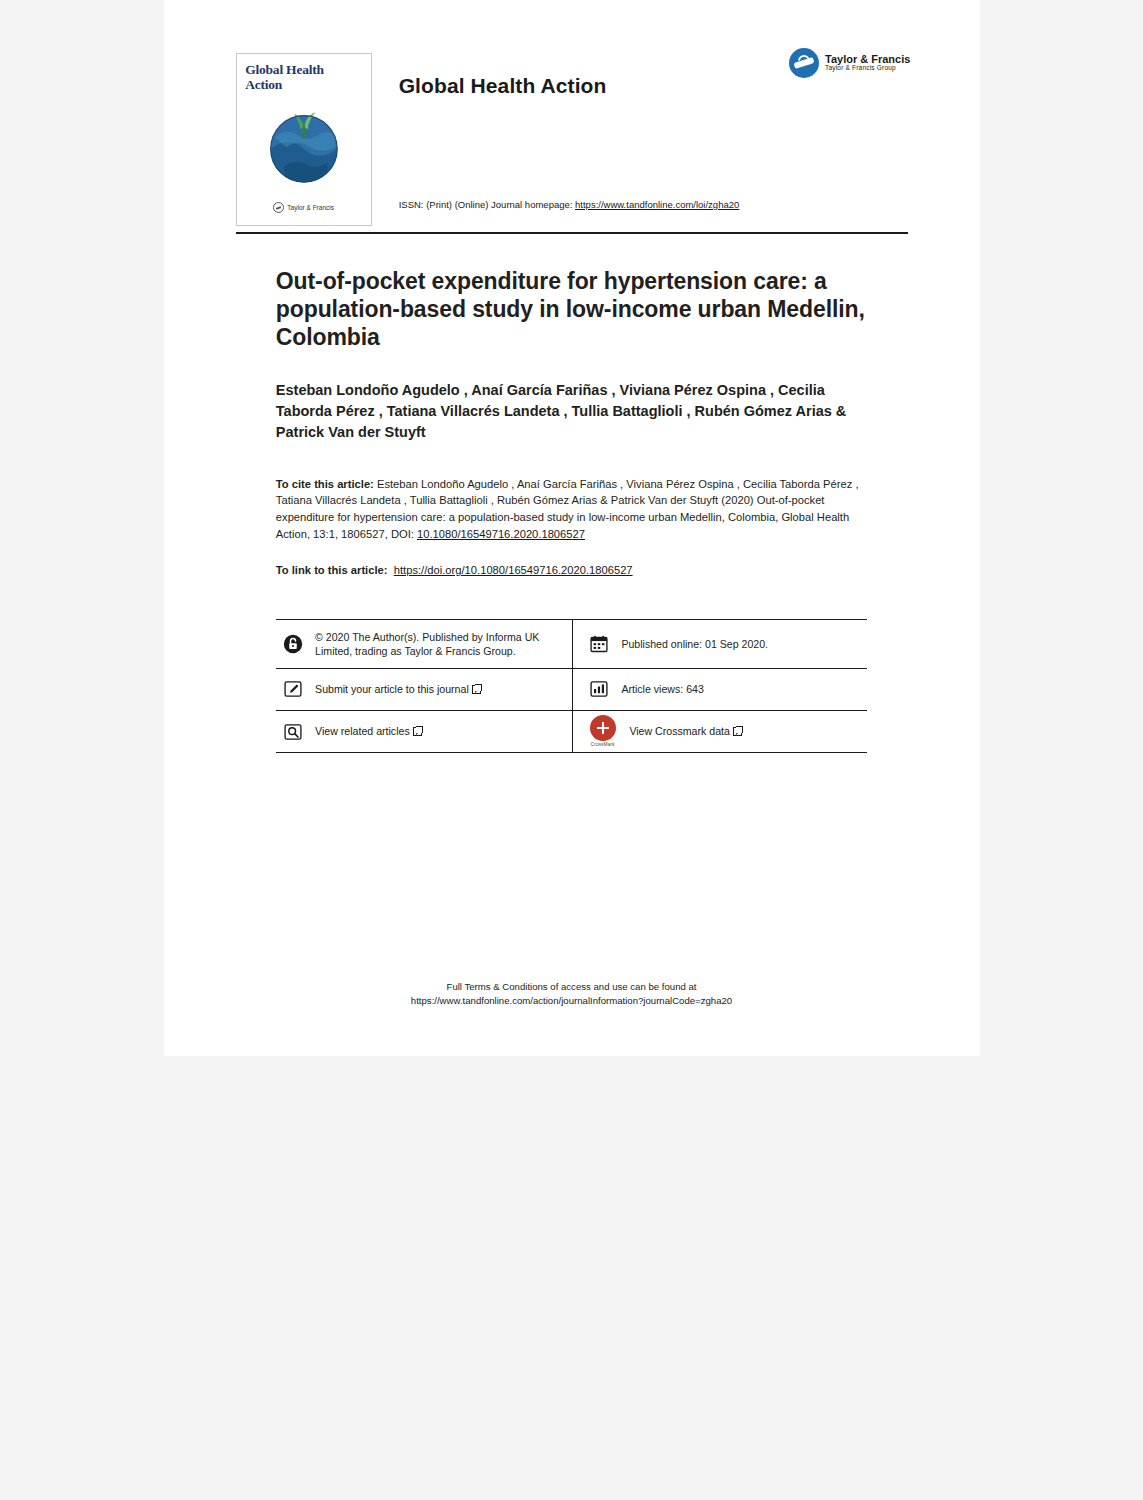Taylor & Francis
Taylor & Francis Group
Global Health
Action
Taylor & Francis
Global Health Action
ISSN: (Print) (Online) Journal homepage: https://www.tandfonline.com/loi/zgha20
Out-of-pocket expenditure for hypertension care: a population-based study in low-income urban Medellin, Colombia
Esteban Londoño Agudelo , Anaí García Fariñas , Viviana Pérez Ospina , Cecilia Taborda Pérez , Tatiana Villacrés Landeta , Tullia Battaglioli , Rubén Gómez Arias & Patrick Van der Stuyft
To cite this article: Esteban Londoño Agudelo , Anaí García Fariñas , Viviana Pérez Ospina , Cecilia Taborda Pérez , Tatiana Villacrés Landeta , Tullia Battaglioli , Rubén Gómez Arias & Patrick Van der Stuyft (2020) Out-of-pocket expenditure for hypertension care: a population-based study in low-income urban Medellin, Colombia, Global Health Action, 13:1, 1806527, DOI: 10.1080/16549716.2020.1806527
To link to this article: https://doi.org/10.1080/16549716.2020.1806527
© 2020 The Author(s). Published by Informa UK Limited, trading as Taylor & Francis Group.
Published online: 01 Sep 2020.
Submit your article to this journal
Article views: 643
View related articles
CrossMark View Crossmark data
Full Terms & Conditions of access and use can be found at
https://www.tandfonline.com/action/journalInformation?journalCode=zgha20